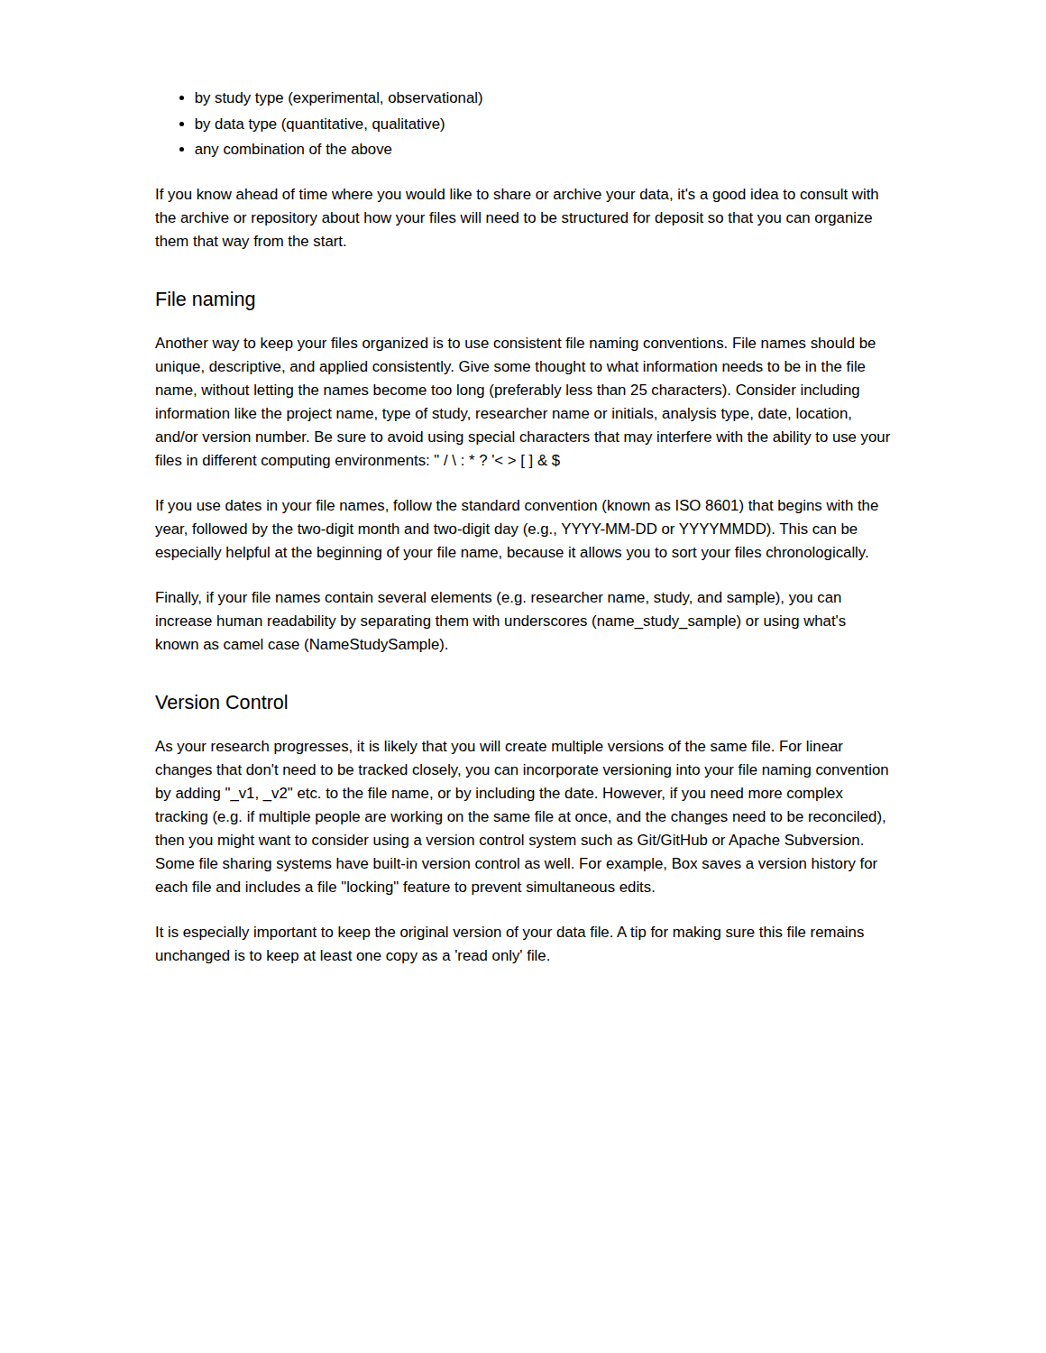by study type (experimental, observational)
by data type (quantitative, qualitative)
any combination of the above
If you know ahead of time where you would like to share or archive your data, it's a good idea to consult with the archive or repository about how your files will need to be structured for deposit so that you can organize them that way from the start.
File naming
Another way to keep your files organized is to use consistent file naming conventions. File names should be unique, descriptive, and applied consistently. Give some thought to what information needs to be in the file name, without letting the names become too long (preferably less than 25 characters). Consider including information like the project name, type of study, researcher name or initials, analysis type, date, location, and/or version number. Be sure to avoid using special characters that may interfere with the ability to use your files in different computing environments: " / \ : * ? '< > [ ] & $
If you use dates in your file names, follow the standard convention (known as ISO 8601) that begins with the year, followed by the two-digit month and two-digit day (e.g., YYYY-MM-DD or YYYYMMDD). This can be especially helpful at the beginning of your file name, because it allows you to sort your files chronologically.
Finally, if your file names contain several elements (e.g. researcher name, study, and sample), you can increase human readability by separating them with underscores (name_study_sample) or using what's known as camel case (NameStudySample).
Version Control
As your research progresses, it is likely that you will create multiple versions of the same file. For linear changes that don't need to be tracked closely, you can incorporate versioning into your file naming convention by adding "_v1, _v2" etc. to the file name, or by including the date. However, if you need more complex tracking (e.g. if multiple people are working on the same file at once, and the changes need to be reconciled), then you might want to consider using a version control system such as Git/GitHub or Apache Subversion. Some file sharing systems have built-in version control as well. For example, Box saves a version history for each file and includes a file "locking" feature to prevent simultaneous edits.
It is especially important to keep the original version of your data file. A tip for making sure this file remains unchanged is to keep at least one copy as a 'read only' file.